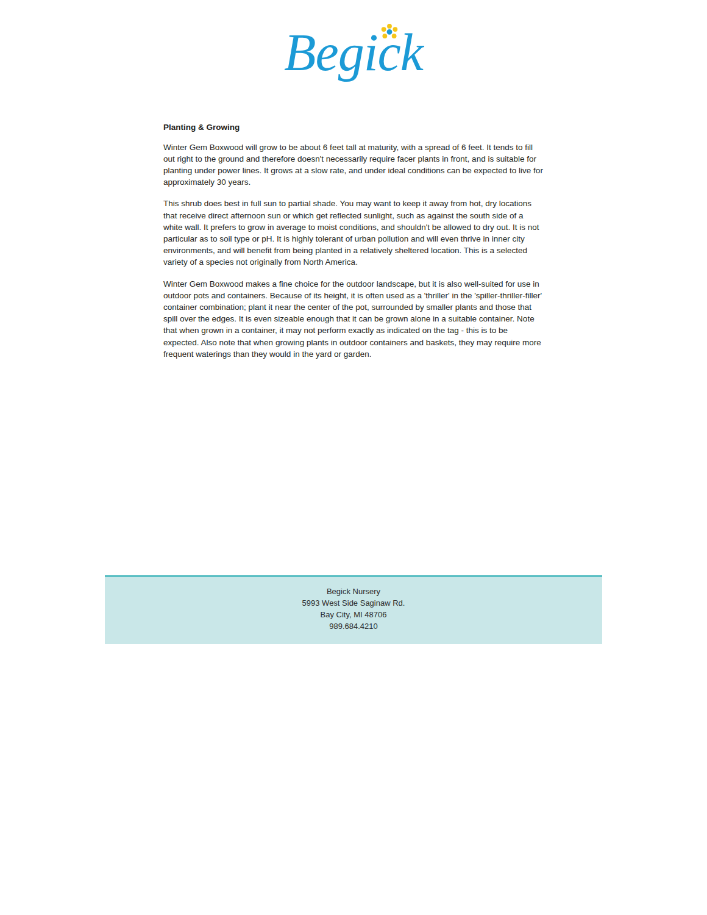Begick
Planting & Growing
Winter Gem Boxwood will grow to be about 6 feet tall at maturity, with a spread of 6 feet. It tends to fill out right to the ground and therefore doesn't necessarily require facer plants in front, and is suitable for planting under power lines. It grows at a slow rate, and under ideal conditions can be expected to live for approximately 30 years.
This shrub does best in full sun to partial shade. You may want to keep it away from hot, dry locations that receive direct afternoon sun or which get reflected sunlight, such as against the south side of a white wall. It prefers to grow in average to moist conditions, and shouldn't be allowed to dry out. It is not particular as to soil type or pH. It is highly tolerant of urban pollution and will even thrive in inner city environments, and will benefit from being planted in a relatively sheltered location. This is a selected variety of a species not originally from North America.
Winter Gem Boxwood makes a fine choice for the outdoor landscape, but it is also well-suited for use in outdoor pots and containers. Because of its height, it is often used as a 'thriller' in the 'spiller-thriller-filler' container combination; plant it near the center of the pot, surrounded by smaller plants and those that spill over the edges. It is even sizeable enough that it can be grown alone in a suitable container. Note that when grown in a container, it may not perform exactly as indicated on the tag - this is to be expected. Also note that when growing plants in outdoor containers and baskets, they may require more frequent waterings than they would in the yard or garden.
Begick Nursery
5993 West Side Saginaw Rd.
Bay City, MI 48706
989.684.4210